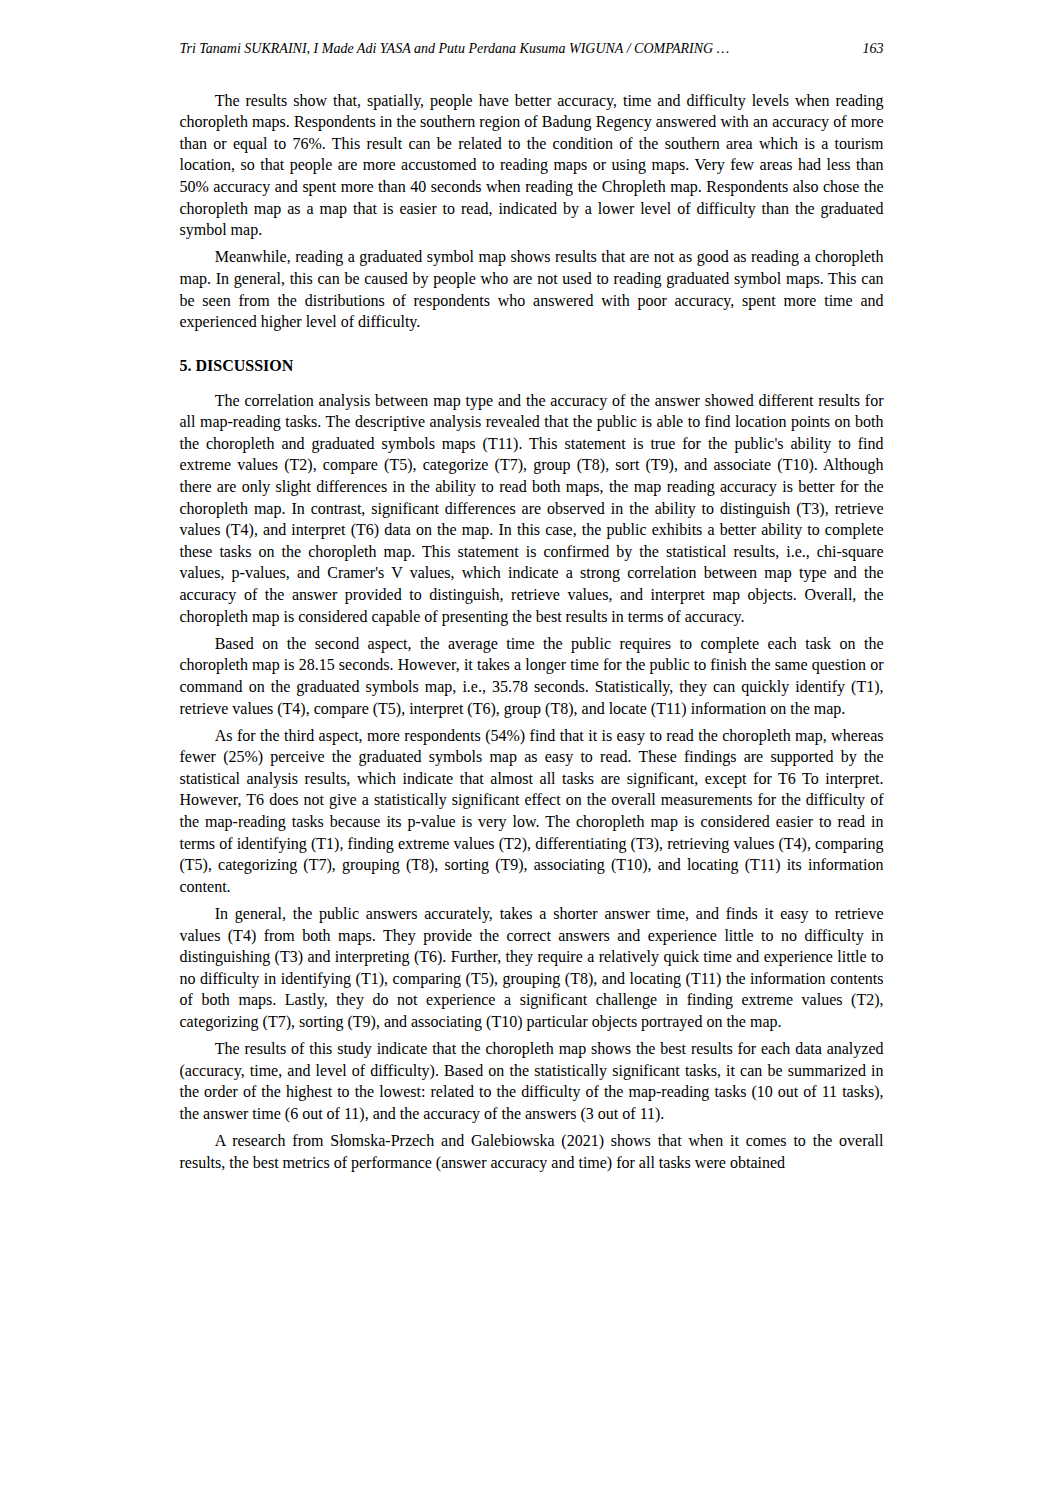Tri Tanami SUKRAINI, I Made Adi YASA and Putu Perdana Kusuma WIGUNA / COMPARING … 163
The results show that, spatially, people have better accuracy, time and difficulty levels when reading choropleth maps. Respondents in the southern region of Badung Regency answered with an accuracy of more than or equal to 76%. This result can be related to the condition of the southern area which is a tourism location, so that people are more accustomed to reading maps or using maps. Very few areas had less than 50% accuracy and spent more than 40 seconds when reading the Chropleth map. Respondents also chose the choropleth map as a map that is easier to read, indicated by a lower level of difficulty than the graduated symbol map.
Meanwhile, reading a graduated symbol map shows results that are not as good as reading a choropleth map. In general, this can be caused by people who are not used to reading graduated symbol maps. This can be seen from the distributions of respondents who answered with poor accuracy, spent more time and experienced higher level of difficulty.
5. DISCUSSION
The correlation analysis between map type and the accuracy of the answer showed different results for all map-reading tasks. The descriptive analysis revealed that the public is able to find location points on both the choropleth and graduated symbols maps (T11). This statement is true for the public's ability to find extreme values (T2), compare (T5), categorize (T7), group (T8), sort (T9), and associate (T10). Although there are only slight differences in the ability to read both maps, the map reading accuracy is better for the choropleth map. In contrast, significant differences are observed in the ability to distinguish (T3), retrieve values (T4), and interpret (T6) data on the map. In this case, the public exhibits a better ability to complete these tasks on the choropleth map. This statement is confirmed by the statistical results, i.e., chi-square values, p-values, and Cramer's V values, which indicate a strong correlation between map type and the accuracy of the answer provided to distinguish, retrieve values, and interpret map objects. Overall, the choropleth map is considered capable of presenting the best results in terms of accuracy.
Based on the second aspect, the average time the public requires to complete each task on the choropleth map is 28.15 seconds. However, it takes a longer time for the public to finish the same question or command on the graduated symbols map, i.e., 35.78 seconds. Statistically, they can quickly identify (T1), retrieve values (T4), compare (T5), interpret (T6), group (T8), and locate (T11) information on the map.
As for the third aspect, more respondents (54%) find that it is easy to read the choropleth map, whereas fewer (25%) perceive the graduated symbols map as easy to read. These findings are supported by the statistical analysis results, which indicate that almost all tasks are significant, except for T6 To interpret. However, T6 does not give a statistically significant effect on the overall measurements for the difficulty of the map-reading tasks because its p-value is very low. The choropleth map is considered easier to read in terms of identifying (T1), finding extreme values (T2), differentiating (T3), retrieving values (T4), comparing (T5), categorizing (T7), grouping (T8), sorting (T9), associating (T10), and locating (T11) its information content.
In general, the public answers accurately, takes a shorter answer time, and finds it easy to retrieve values (T4) from both maps. They provide the correct answers and experience little to no difficulty in distinguishing (T3) and interpreting (T6). Further, they require a relatively quick time and experience little to no difficulty in identifying (T1), comparing (T5), grouping (T8), and locating (T11) the information contents of both maps. Lastly, they do not experience a significant challenge in finding extreme values (T2), categorizing (T7), sorting (T9), and associating (T10) particular objects portrayed on the map.
The results of this study indicate that the choropleth map shows the best results for each data analyzed (accuracy, time, and level of difficulty). Based on the statistically significant tasks, it can be summarized in the order of the highest to the lowest: related to the difficulty of the map-reading tasks (10 out of 11 tasks), the answer time (6 out of 11), and the accuracy of the answers (3 out of 11).
A research from Słomska-Przech and Galebiowska (2021) shows that when it comes to the overall results, the best metrics of performance (answer accuracy and time) for all tasks were obtained